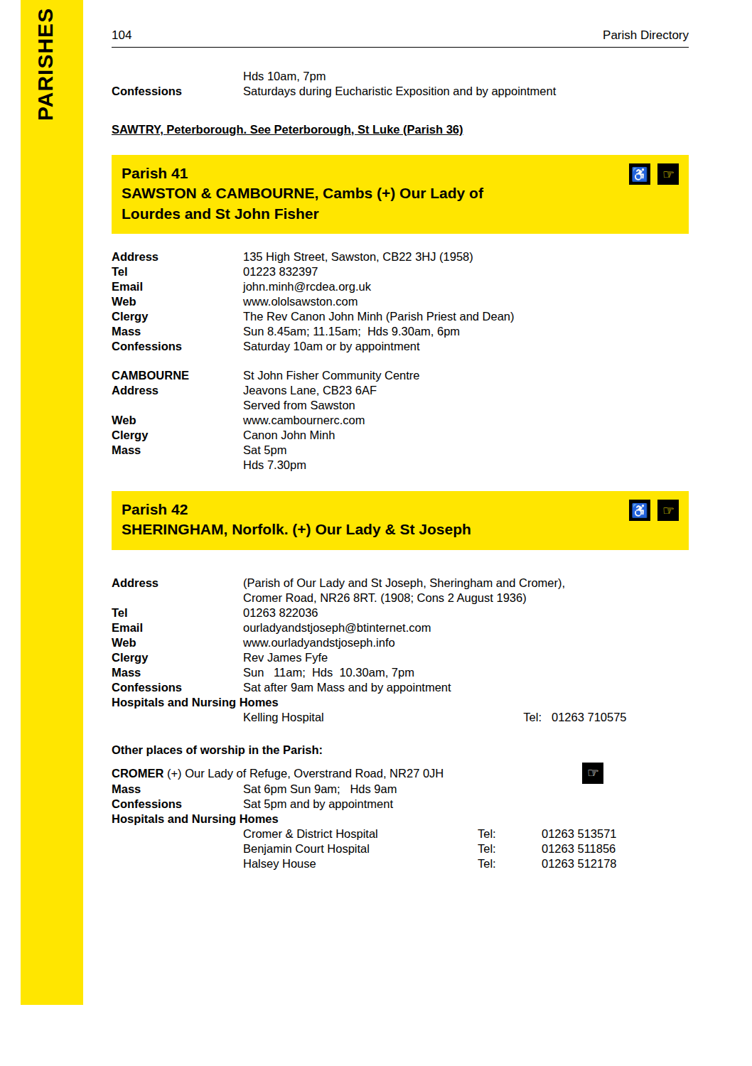PARISHES
104 Parish Directory
| | Hds 10am, 7pm |
| Confessions | Saturdays during Eucharistic Exposition and by appointment |
SAWTRY, Peterborough. See Peterborough, St Luke (Parish 36)
♿
☞
Parish 41
SAWSTON & CAMBOURNE, Cambs (+) Our Lady of
Lourdes and St John Fisher
| Address | 135 High Street, Sawston, CB22 3HJ (1958) |
| Tel | 01223 832397 |
| Email | john.minh@rcdea.org.uk |
| Web | www.ololsawston.com |
| Clergy | The Rev Canon John Minh (Parish Priest and Dean) |
| Mass | Sun 8.45am; 11.15am; Hds 9.30am, 6pm |
| Confessions | Saturday 10am or by appointment |
| CAMBOURNE | St John Fisher Community Centre |
| Address | Jeavons Lane, CB23 6AF |
| | Served from Sawston |
| Web | www.cambournerc.com |
| Clergy | Canon John Minh |
| Mass | Sat 5pm |
| | Hds 7.30pm |
♿
☞
Parish 42
SHERINGHAM, Norfolk. (+) Our Lady & St Joseph
| Address | (Parish of Our Lady and St Joseph, Sheringham and Cromer), |
| | Cromer Road, NR26 8RT. (1908; Cons 2 August 1936) |
| Tel | 01263 822036 |
| Email | ourladyandstjoseph@btinternet.com |
| Web | www.ourladyandstjoseph.info |
| Clergy | Rev James Fyfe |
| Mass | Sun 11am; Hds 10.30am, 7pm |
| Confessions | Sat after 9am Mass and by appointment |
| Hospitals and Nursing Homes |
| Kelling Hospital | Tel: | 01263 710575 |
Other places of worship in the Parish:
CROMER (+) Our Lady of Refuge, Overstrand Road, NR27 0JH ☞
| Mass | Sat 6pm Sun 9am; Hds 9am |
| Confessions | Sat 5pm and by appointment |
| Hospitals and Nursing Homes |
| Cromer & District Hospital | Tel: | 01263 513571 |
| Benjamin Court Hospital | Tel: | 01263 511856 |
| Halsey House | Tel: | 01263 512178 |